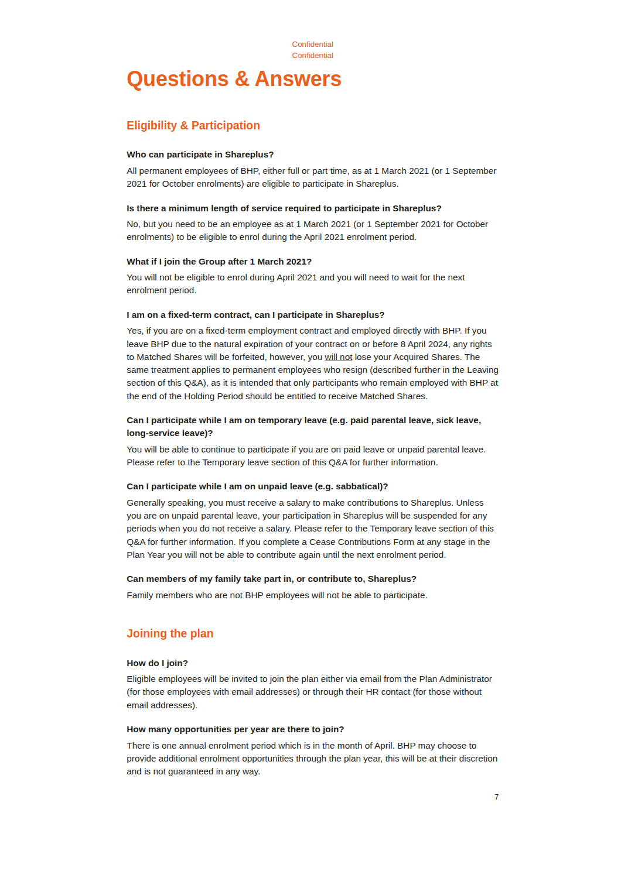Confidential
Confidential
Questions & Answers
Eligibility & Participation
Who can participate in Shareplus?
All permanent employees of BHP, either full or part time, as at 1 March 2021 (or 1 September 2021 for October enrolments) are eligible to participate in Shareplus.
Is there a minimum length of service required to participate in Shareplus?
No, but you need to be an employee as at 1 March 2021 (or 1 September 2021 for October enrolments) to be eligible to enrol during the April 2021 enrolment period.
What if I join the Group after 1 March 2021?
You will not be eligible to enrol during April 2021 and you will need to wait for the next enrolment period.
I am on a fixed-term contract, can I participate in Shareplus?
Yes, if you are on a fixed-term employment contract and employed directly with BHP. If you leave BHP due to the natural expiration of your contract on or before 8 April 2024, any rights to Matched Shares will be forfeited, however, you will not lose your Acquired Shares. The same treatment applies to permanent employees who resign (described further in the Leaving section of this Q&A), as it is intended that only participants who remain employed with BHP at the end of the Holding Period should be entitled to receive Matched Shares.
Can I participate while I am on temporary leave (e.g. paid parental leave, sick leave, long-service leave)?
You will be able to continue to participate if you are on paid leave or unpaid parental leave. Please refer to the Temporary leave section of this Q&A for further information.
Can I participate while I am on unpaid leave (e.g. sabbatical)?
Generally speaking, you must receive a salary to make contributions to Shareplus. Unless you are on unpaid parental leave, your participation in Shareplus will be suspended for any periods when you do not receive a salary. Please refer to the Temporary leave section of this Q&A for further information. If you complete a Cease Contributions Form at any stage in the Plan Year you will not be able to contribute again until the next enrolment period.
Can members of my family take part in, or contribute to, Shareplus?
Family members who are not BHP employees will not be able to participate.
Joining the plan
How do I join?
Eligible employees will be invited to join the plan either via email from the Plan Administrator (for those employees with email addresses) or through their HR contact (for those without email addresses).
How many opportunities per year are there to join?
There is one annual enrolment period which is in the month of April. BHP may choose to provide additional enrolment opportunities through the plan year, this will be at their discretion and is not guaranteed in any way.
7